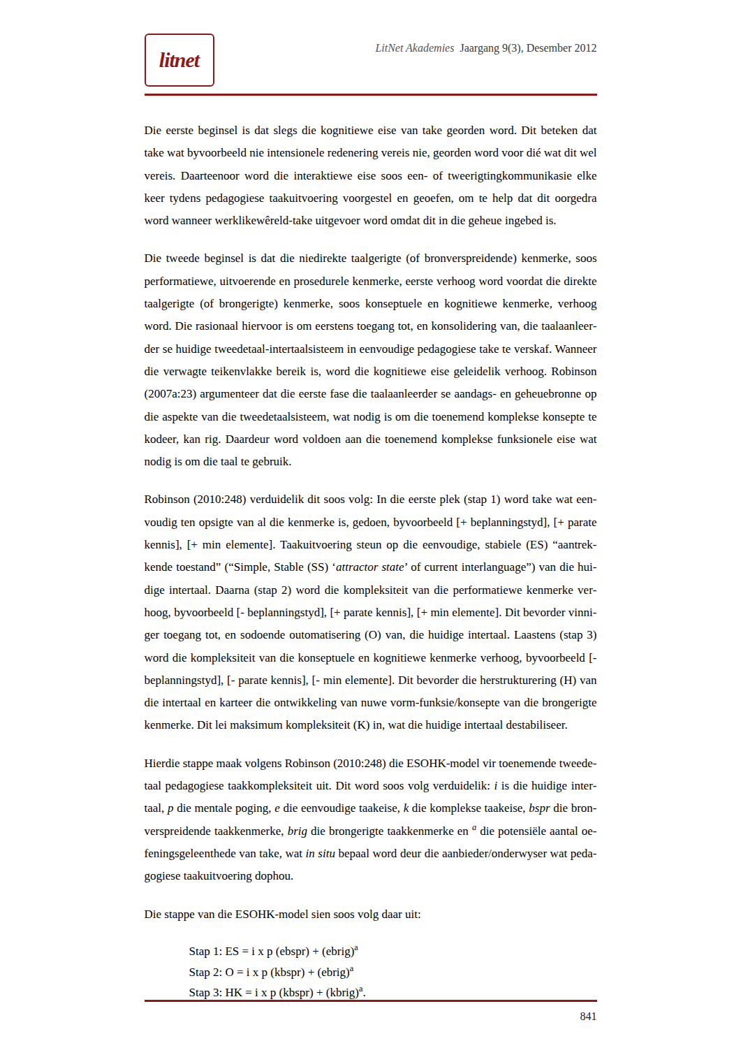litnet
LitNet Akademies Jaargang 9(3), Desember 2012
Die eerste beginsel is dat slegs die kognitiewe eise van take georden word. Dit beteken dat take wat byvoorbeeld nie intensionele redenering vereis nie, georden word voor dié wat dit wel vereis. Daarteenoor word die interaktiewe eise soos een- of tweerigtingkommunikasie elke keer tydens pedagogiese taakuitvoering voorgestel en geoefen, om te help dat dit oorgedra word wanneer werklikewêreld-take uitgevoer word omdat dit in die geheue ingebed is.
Die tweede beginsel is dat die niedirekte taalgerigte (of bronverspreidende) kenmerke, soos performatiewe, uitvoerende en prosedurele kenmerke, eerste verhoog word voordat die direkte taalgerigte (of brongerigte) kenmerke, soos konseptuele en kognitiewe kenmerke, verhoog word. Die rasionaal hiervoor is om eerstens toegang tot, en konsolidering van, die taalaanleerder se huidige tweedetaal-intertaalsisteem in eenvoudige pedagogiese take te verskaf. Wanneer die verwagte teikenvlakke bereik is, word die kognitiewe eise geleidelik verhoog. Robinson (2007a:23) argumenteer dat die eerste fase die taalaanleerder se aandags- en geheuebronne op die aspekte van die tweedetaalsisteem, wat nodig is om die toenemend komplekse konsepte te kodeer, kan rig. Daardeur word voldoen aan die toenemend komplekse funksionele eise wat nodig is om die taal te gebruik.
Robinson (2010:248) verduidelik dit soos volg: In die eerste plek (stap 1) word take wat eenvoudig ten opsigte van al die kenmerke is, gedoen, byvoorbeeld [+ beplanningstyd], [+ parate kennis], [+ min elemente]. Taakuitvoering steun op die eenvoudige, stabiele (ES) “aantrekkende toestand” (“Simple, Stable (SS) ‘attractor state’ of current interlanguage”) van die huidige intertaal. Daarna (stap 2) word die kompleksiteit van die performatiewe kenmerke verhoog, byvoorbeeld [- beplanningstyd], [+ parate kennis], [+ min elemente]. Dit bevorder vinniger toegang tot, en sodoende outomatisering (O) van, die huidige intertaal. Laastens (stap 3) word die kompleksiteit van die konseptuele en kognitiewe kenmerke verhoog, byvoorbeeld [- beplanningstyd], [- parate kennis], [- min elemente]. Dit bevorder die herstrukturering (H) van die intertaal en karteer die ontwikkeling van nuwe vorm-funksie/konsepte van die brongerigte kenmerke. Dit lei maksimum kompleksiteit (K) in, wat die huidige intertaal destabiliseer.
Hierdie stappe maak volgens Robinson (2010:248) die ESOHK-model vir toenemende tweedetaal pedagogiese taakkompleksiteit uit. Dit word soos volg verduidelik: i is die huidige intertaal, p die mentale poging, e die eenvoudige taakeise, k die komplekse taakeise, bspr die bronverspreidende taakkenmerke, brig die brongerigte taakkenmerke en a die potensiële aantal oefeningsgeleenthede van take, wat in situ bepaal word deur die aanbieder/onderwyser wat pedagogiese taakuitvoering dophou.
Die stappe van die ESOHK-model sien soos volg daar uit:
Stap 1: ES = i x p (ebspr) + (ebrig)a
Stap 2: O = i x p (kbspr) + (ebrig)a
Stap 3: HK = i x p (kbspr) + (kbrig)a.
841